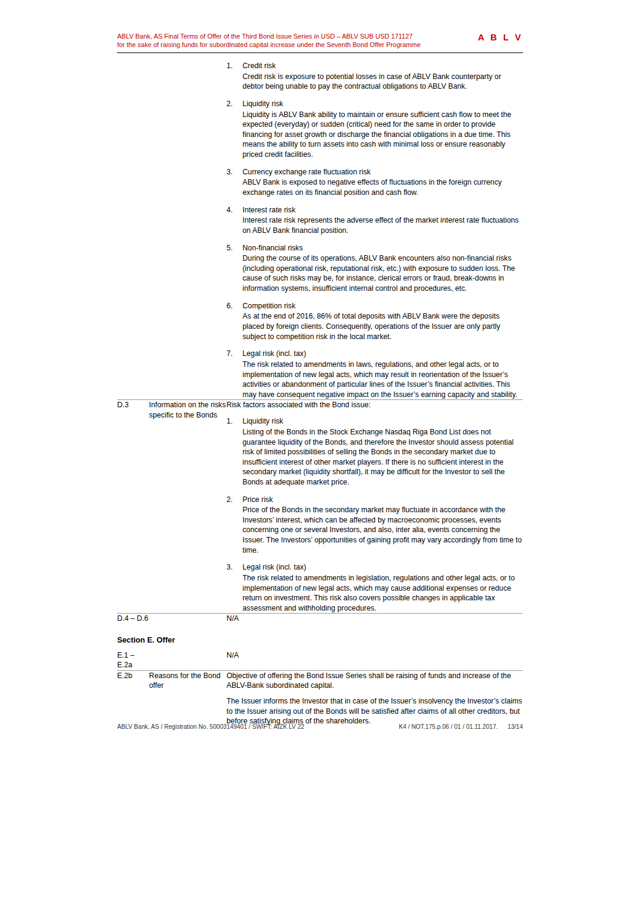ABLV Bank, AS Final Terms of Offer of the Third Bond Issue Series in USD – ABLV SUB USD 171127
for the sake of raising funds for subordinated capital increase under the Seventh Bond Offer Programme
A B L V
| | | 1. Credit risk Credit risk is exposure to potential losses in case of ABLV Bank counterparty or debtor being unable to pay the contractual obligations to ABLV Bank. 2. Liquidity risk Liquidity is ABLV Bank ability to maintain or ensure sufficient cash flow to meet the expected (everyday) or sudden (critical) need for the same in order to provide financing for asset growth or discharge the financial obligations in a due time. This means the ability to turn assets into cash with minimal loss or ensure reasonably priced credit facilities. 3. Currency exchange rate fluctuation risk ABLV Bank is exposed to negative effects of fluctuations in the foreign currency exchange rates on its financial position and cash flow. 4. Interest rate risk Interest rate risk represents the adverse effect of the market interest rate fluctuations on ABLV Bank financial position. 5. Non-financial risks During the course of its operations, ABLV Bank encounters also non-financial risks (including operational risk, reputational risk, etc.) with exposure to sudden loss. The cause of such risks may be, for instance, clerical errors or fraud, break-downs in information systems, insufficient internal control and procedures, etc. 6. Competition risk As at the end of 2016, 86% of total deposits with ABLV Bank were the deposits placed by foreign clients. Consequently, operations of the Issuer are only partly subject to competition risk in the local market. 7. Legal risk (incl. tax) The risk related to amendments in laws, regulations, and other legal acts, or to implementation of new legal acts, which may result in reorientation of the Issuer’s activities or abandonment of particular lines of the Issuer’s financial activities. This may have consequent negative impact on the Issuer’s earning capacity and stability. |
| D.3 | Information on the risks specific to the Bonds | Risk factors associated with the Bond issue: 1. Liquidity risk Listing of the Bonds in the Stock Exchange Nasdaq Riga Bond List does not guarantee liquidity of the Bonds, and therefore the Investor should assess potential risk of limited possibilities of selling the Bonds in the secondary market due to insufficient interest of other market players. If there is no sufficient interest in the secondary market (liquidity shortfall), it may be difficult for the Investor to sell the Bonds at adequate market price. 2. Price risk Price of the Bonds in the secondary market may fluctuate in accordance with the Investors’ interest, which can be affected by macroeconomic processes, events concerning one or several Investors, and also, inter alia, events concerning the Issuer. The Investors’ opportunities of gaining profit may vary accordingly from time to time. 3. Legal risk (incl. tax) The risk related to amendments in legislation, regulations and other legal acts, or to implementation of new legal acts, which may cause additional expenses or reduce return on investment. This risk also covers possible changes in applicable tax assessment and withholding procedures. |
| D.4 – D.6 | | N/A |
Section E. Offer
| E.1 – E.2a | | N/A |
| E.2b | Reasons for the Bond offer | Objective of offering the Bond Issue Series shall be raising of funds and increase of the ABLV-Bank subordinated capital. The Issuer informs the Investor that in case of the Issuer’s insolvency the Investor’s claims to the Issuer arising out of the Bonds will be satisfied after claims of all other creditors, but before satisfying claims of the shareholders. |
ABLV Bank, AS / Registration No. 50003149401 / SWIFT: AIZK LV 22
K4 / NOT.175.p.06 / 01 / 01.11.2017. 13/14